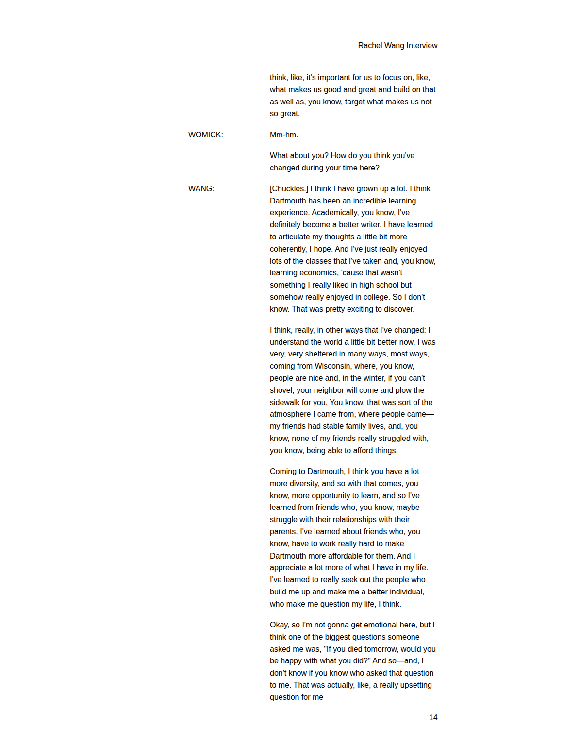Rachel Wang Interview
think, like, it's important for us to focus on, like, what makes us good and great and build on that as well as, you know, target what makes us not so great.
WOMICK:
Mm-hm.
What about you? How do you think you've changed during your time here?
WANG:
[Chuckles.] I think I have grown up a lot. I think Dartmouth has been an incredible learning experience. Academically, you know, I've definitely become a better writer. I have learned to articulate my thoughts a little bit more coherently, I hope. And I've just really enjoyed lots of the classes that I've taken and, you know, learning economics, 'cause that wasn't something I really liked in high school but somehow really enjoyed in college. So I don't know. That was pretty exciting to discover.
I think, really, in other ways that I've changed: I understand the world a little bit better now. I was very, very sheltered in many ways, most ways, coming from Wisconsin, where, you know, people are nice and, in the winter, if you can't shovel, your neighbor will come and plow the sidewalk for you. You know, that was sort of the atmosphere I came from, where people came—my friends had stable family lives, and, you know, none of my friends really struggled with, you know, being able to afford things.
Coming to Dartmouth, I think you have a lot more diversity, and so with that comes, you know, more opportunity to learn, and so I've learned from friends who, you know, maybe struggle with their relationships with their parents. I've learned about friends who, you know, have to work really hard to make Dartmouth more affordable for them. And I appreciate a lot more of what I have in my life. I've learned to really seek out the people who build me up and make me a better individual, who make me question my life, I think.
Okay, so I'm not gonna get emotional here, but I think one of the biggest questions someone asked me was, "If you died tomorrow, would you be happy with what you did?" And so—and, I don't know if you know who asked that question to me. That was actually, like, a really upsetting question for me
14